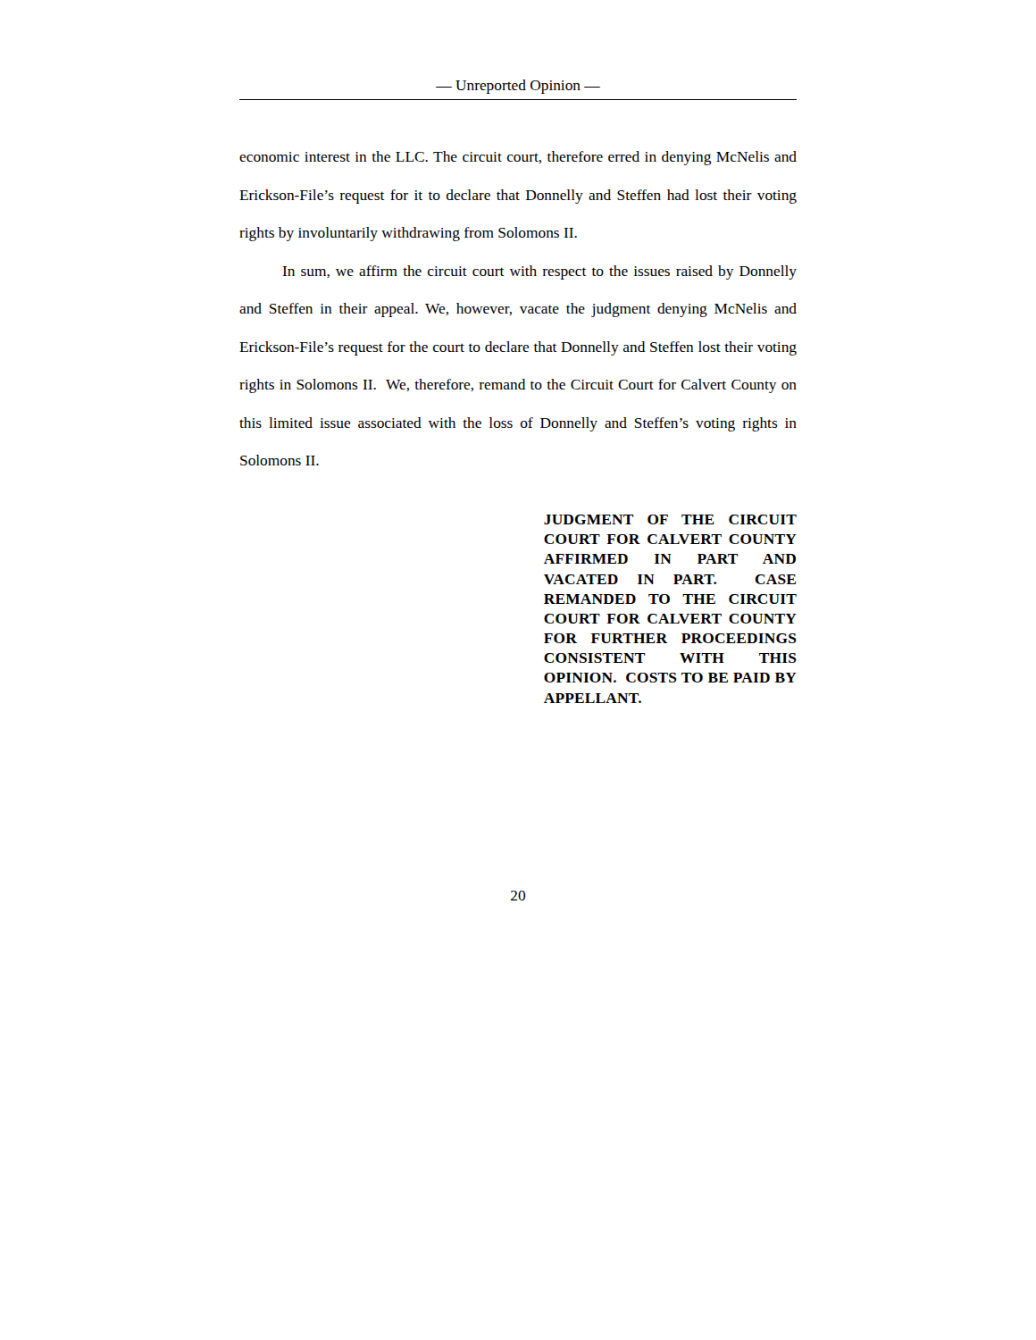— Unreported Opinion —
economic interest in the LLC. The circuit court, therefore erred in denying McNelis and Erickson-File’s request for it to declare that Donnelly and Steffen had lost their voting rights by involuntarily withdrawing from Solomons II.
In sum, we affirm the circuit court with respect to the issues raised by Donnelly and Steffen in their appeal. We, however, vacate the judgment denying McNelis and Erickson-File’s request for the court to declare that Donnelly and Steffen lost their voting rights in Solomons II. We, therefore, remand to the Circuit Court for Calvert County on this limited issue associated with the loss of Donnelly and Steffen’s voting rights in Solomons II.
JUDGMENT OF THE CIRCUIT COURT FOR CALVERT COUNTY AFFIRMED IN PART AND VACATED IN PART. CASE REMANDED TO THE CIRCUIT COURT FOR CALVERT COUNTY FOR FURTHER PROCEEDINGS CONSISTENT WITH THIS OPINION. COSTS TO BE PAID BY APPELLANT.
20